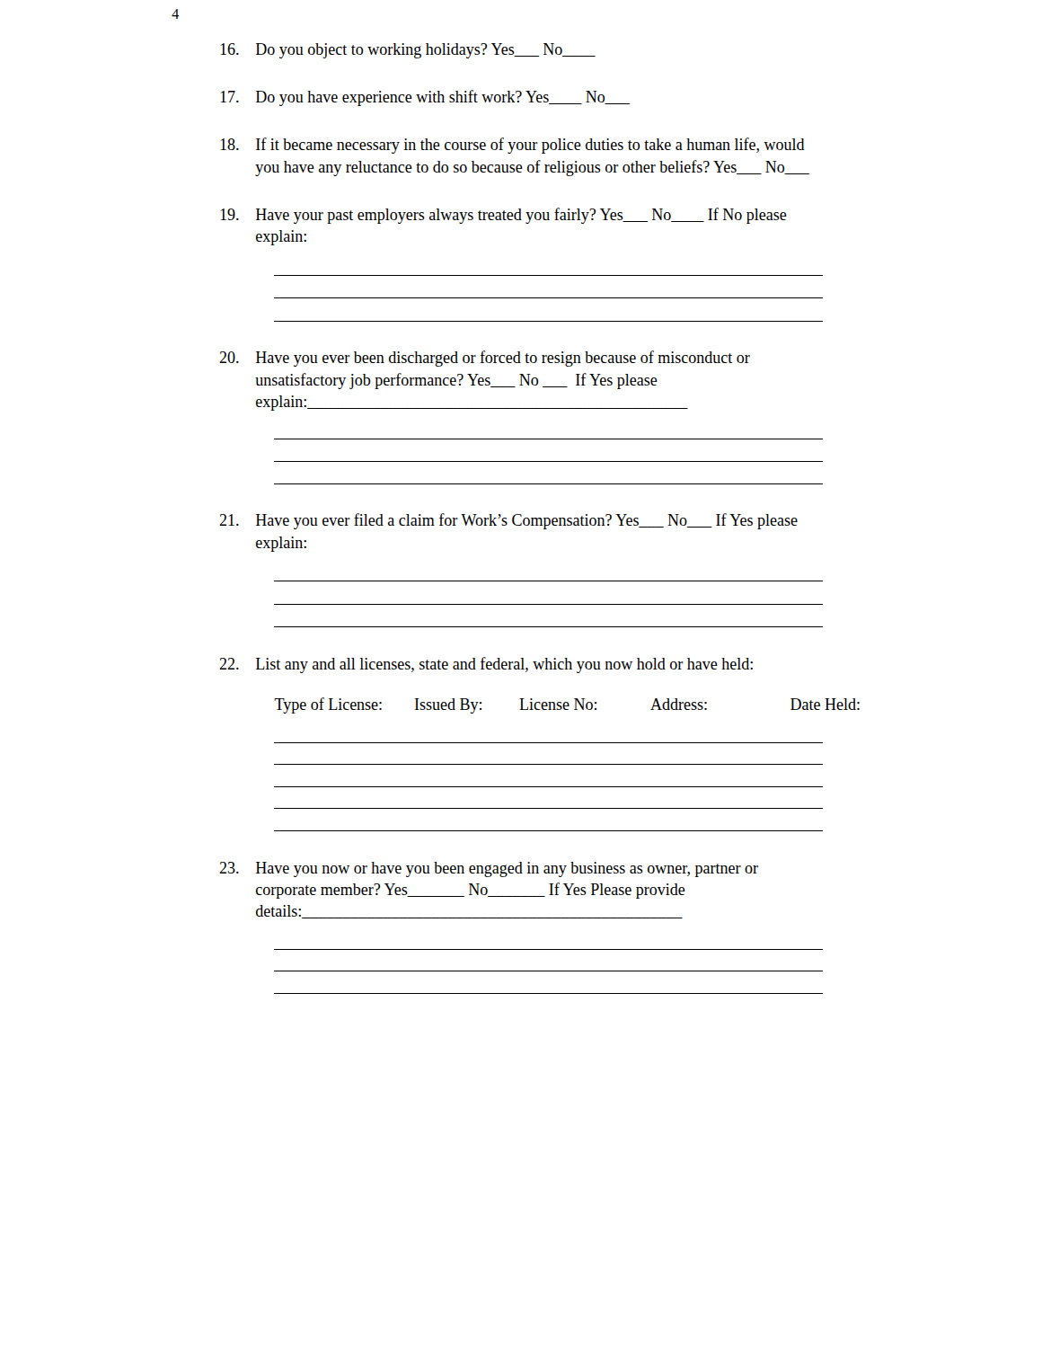4
16. Do you object to working holidays? Yes___ No____
17. Do you have experience with shift work? Yes____ No___
18. If it became necessary in the course of your police duties to take a human life, would you have any reluctance to do so because of religious or other beliefs? Yes___ No___
19. Have your past employers always treated you fairly? Yes___ No____ If No please explain:
20. Have you ever been discharged or forced to resign because of misconduct or unsatisfactory job performance? Yes___ No ___ If Yes please explain:_______________________________________________
21. Have you ever filed a claim for Work’s Compensation? Yes___ No___ If Yes please explain:
22. List any and all licenses, state and federal, which you now hold or have held:
Type of License: Issued By: License No: Address: Date Held:
23. Have you now or have you been engaged in any business as owner, partner or corporate member? Yes_______ No_______ If Yes Please provide details:_______________________________________________